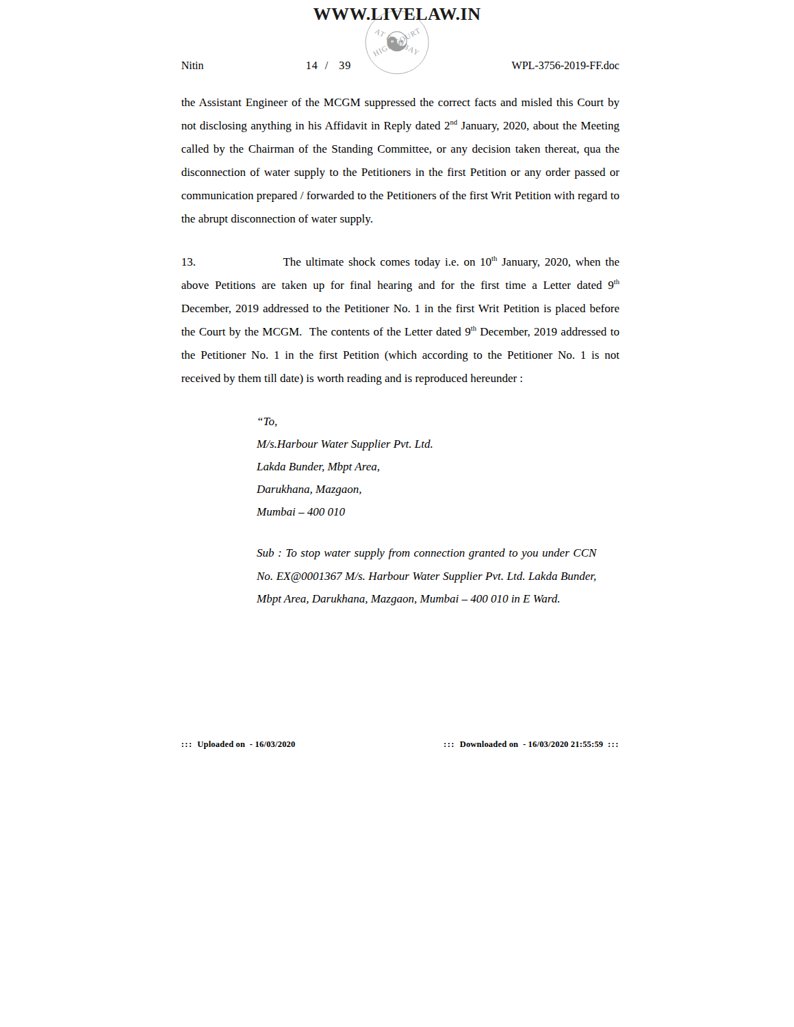HIGH COURT
AT BOMBAY
☯
WWW.LIVELAW.IN
Nitin
14 / 39
WPL-3756-2019-FF.doc
the Assistant Engineer of the MCGM suppressed the correct facts and misled this Court by not disclosing anything in his Affidavit in Reply dated 2nd January, 2020, about the Meeting called by the Chairman of the Standing Committee, or any decision taken thereat, qua the disconnection of water supply to the Petitioners in the first Petition or any order passed or communication prepared / forwarded to the Petitioners of the first Writ Petition with regard to the abrupt disconnection of water supply.
13. The ultimate shock comes today i.e. on 10th January, 2020, when the above Petitions are taken up for final hearing and for the first time a Letter dated 9th December, 2019 addressed to the Petitioner No. 1 in the first Writ Petition is placed before the Court by the MCGM. The contents of the Letter dated 9th December, 2019 addressed to the Petitioner No. 1 in the first Petition (which according to the Petitioner No. 1 is not received by them till date) is worth reading and is reproduced hereunder :
“To,
M/s.Harbour Water Supplier Pvt. Ltd.
Lakda Bunder, Mbpt Area,
Darukhana, Mazgaon,
Mumbai – 400 010
Sub : To stop water supply from connection granted to you under CCN No. EX@0001367 M/s. Harbour Water Supplier Pvt. Ltd. Lakda Bunder, Mbpt Area, Darukhana, Mazgaon, Mumbai – 400 010 in E Ward.
::: Uploaded on - 16/03/2020
::: Downloaded on - 16/03/2020 21:55:59 :::